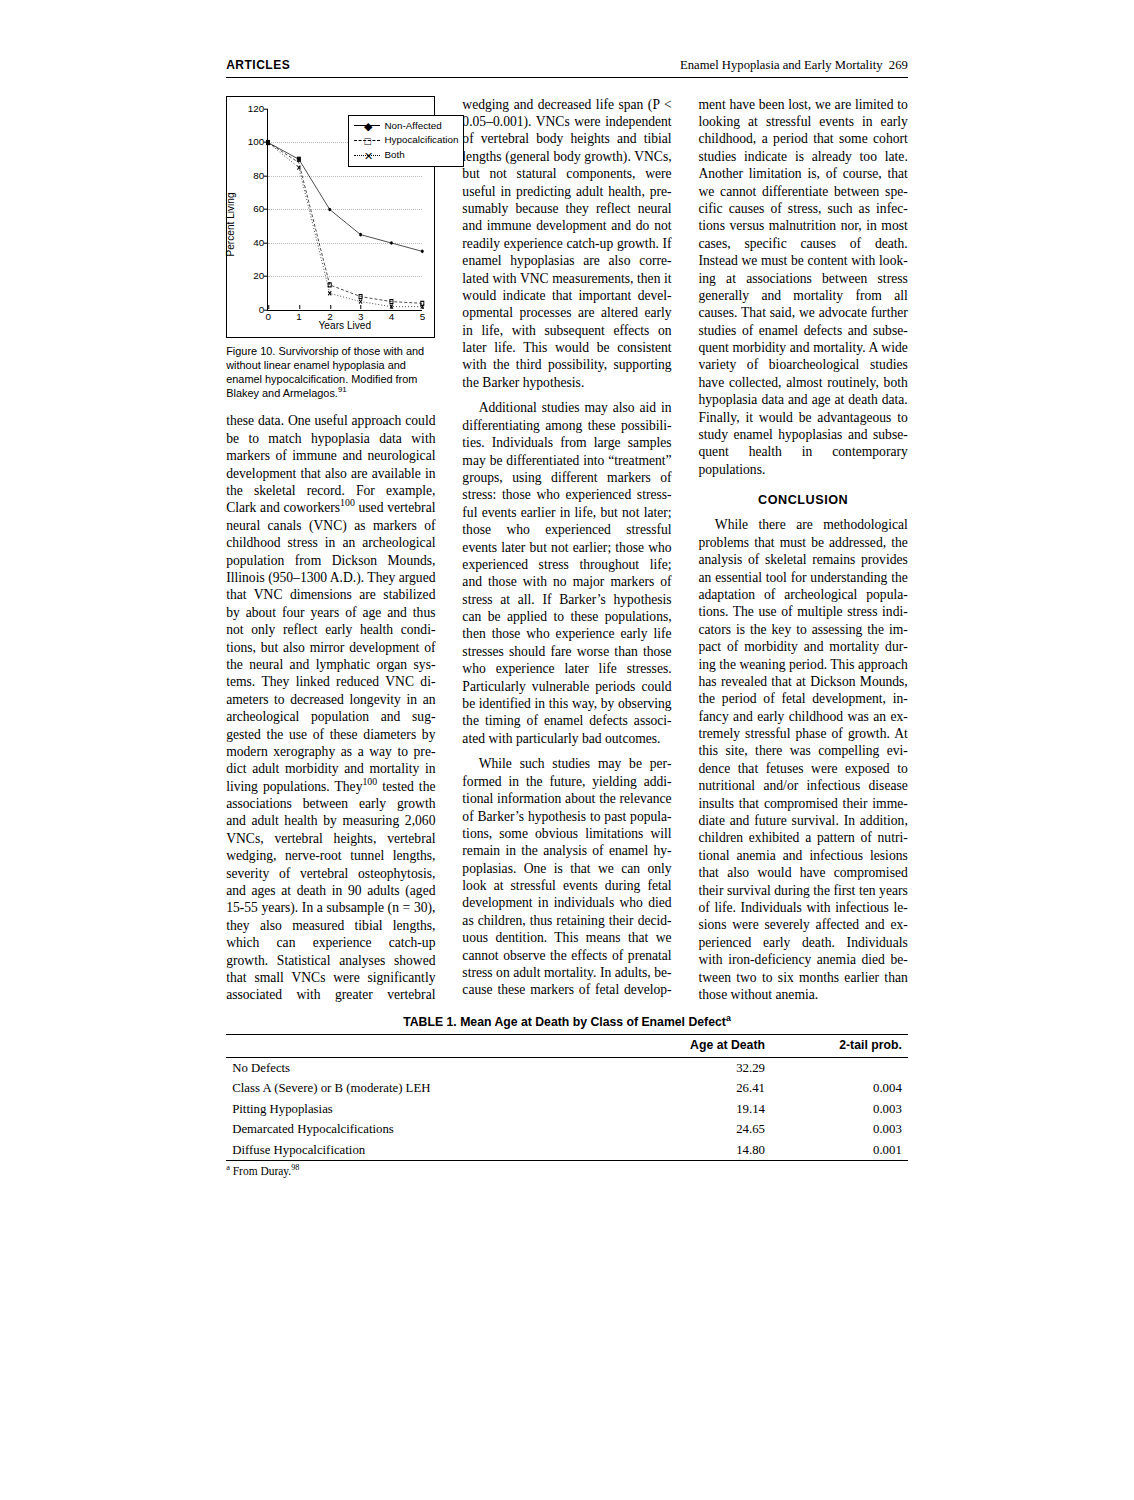ARTICLES
Enamel Hypoplasia and Early Mortality 269
Percent Living
120
100
80
60
40
20
0
0
1
2
3
4
5
◆Non-Affected
□Hypocalcification
✕Both
Years Lived
Figure 10. Survivorship of those with and without linear enamel hypoplasia and enamel hypocalcification. Modified from Blakey and Armelagos.91
these data. One useful approach could be to match hypoplasia data with markers of immune and neurological development that also are available in the skeletal record. For example, Clark and coworkers100 used vertebral neural canals (VNC) as markers of childhood stress in an archeological population from Dickson Mounds, Illinois (950–1300 A.D.). They argued that VNC dimensions are stabilized by about four years of age and thus not only reflect early health conditions, but also mirror development of the neural and lymphatic organ systems. They linked reduced VNC diameters to decreased longevity in an archeological population and suggested the use of these diameters by modern xerography as a way to predict adult morbidity and mortality in living populations. They100 tested the associations between early growth and adult health by measuring 2,060 VNCs, vertebral heights, vertebral wedging, nerve-root tunnel lengths, severity of vertebral osteophytosis, and ages at death in 90 adults (aged 15-55 years). In a subsample (n = 30), they also measured tibial lengths, which can experience catch-up growth. Statistical analyses showed that small VNCs were significantly associated with greater vertebral wedging and decreased life span (P < 0.05–0.001). VNCs were independent of vertebral body heights and tibial lengths (general body growth). VNCs, but not statural components, were useful in predicting adult health, presumably because they reflect neural and immune development and do not readily experience catch-up growth. If enamel hypoplasias are also correlated with VNC measurements, then it would indicate that important developmental processes are altered early in life, with subsequent effects on later life. This would be consistent with the third possibility, supporting the Barker hypothesis.
Additional studies may also aid in differentiating among these possibilities. Individuals from large samples may be differentiated into “treatment” groups, using different markers of stress: those who experienced stressful events earlier in life, but not later; those who experienced stressful events later but not earlier; those who experienced stress throughout life; and those with no major markers of stress at all. If Barker’s hypothesis can be applied to these populations, then those who experience early life stresses should fare worse than those who experience later life stresses. Particularly vulnerable periods could be identified in this way, by observing the timing of enamel defects associated with particularly bad outcomes.
While such studies may be performed in the future, yielding additional information about the relevance of Barker’s hypothesis to past populations, some obvious limitations will remain in the analysis of enamel hypoplasias. One is that we can only look at stressful events during fetal development in individuals who died as children, thus retaining their deciduous dentition. This means that we cannot observe the effects of prenatal stress on adult mortality. In adults, because these markers of fetal development have been lost, we are limited to looking at stressful events in early childhood, a period that some cohort studies indicate is already too late. Another limitation is, of course, that we cannot differentiate between specific causes of stress, such as infections versus malnutrition nor, in most cases, specific causes of death. Instead we must be content with looking at associations between stress generally and mortality from all causes. That said, we advocate further studies of enamel defects and subsequent morbidity and mortality. A wide variety of bioarcheological studies have collected, almost routinely, both hypoplasia data and age at death data. Finally, it would be advantageous to study enamel hypoplasias and subsequent health in contemporary populations.
Conclusion
While there are methodological problems that must be addressed, the analysis of skeletal remains provides an essential tool for understanding the adaptation of archeological populations. The use of multiple stress indicators is the key to assessing the impact of morbidity and mortality during the weaning period. This approach has revealed that at Dickson Mounds, the period of fetal development, infancy and early childhood was an extremely stressful phase of growth. At this site, there was compelling evidence that fetuses were exposed to nutritional and/or infectious disease insults that compromised their immediate and future survival. In addition, children exhibited a pattern of nutritional anemia and infectious lesions that also would have compromised their survival during the first ten years of life. Individuals with infectious lesions were severely affected and experienced early death. Individuals with iron-deficiency anemia died between two to six months earlier than those without anemia.
TABLE 1. Mean Age at Death by Class of Enamel Defect a
| | Age at Death | 2-tail prob. |
| --- | --- | --- |
| No Defects | 32.29 | |
| Class A (Severe) or B (moderate) LEH | 26.41 | 0.004 |
| Pitting Hypoplasias | 19.14 | 0.003 |
| Demarcated Hypocalcifications | 24.65 | 0.003 |
| Diffuse Hypocalcification | 14.80 | 0.001 |
a From Duray.98